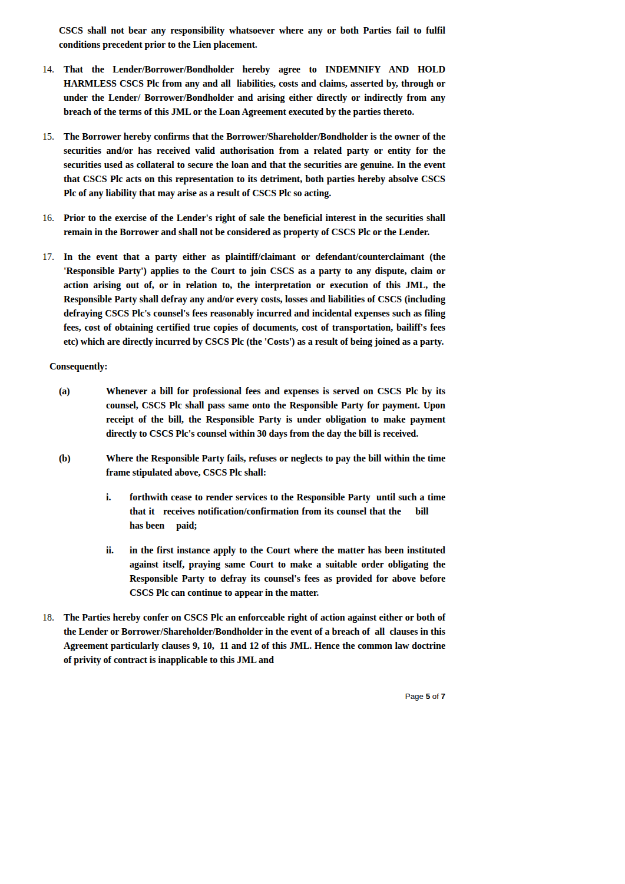CSCS shall not bear any responsibility whatsoever where any or both Parties fail to fulfil conditions precedent prior to the Lien placement.
That the Lender/Borrower/Bondholder hereby agree to INDEMNIFY AND HOLD HARMLESS CSCS Plc from any and all liabilities, costs and claims, asserted by, through or under the Lender/ Borrower/Bondholder and arising either directly or indirectly from any breach of the terms of this JML or the Loan Agreement executed by the parties thereto.
The Borrower hereby confirms that the Borrower/Shareholder/Bondholder is the owner of the securities and/or has received valid authorisation from a related party or entity for the securities used as collateral to secure the loan and that the securities are genuine. In the event that CSCS Plc acts on this representation to its detriment, both parties hereby absolve CSCS Plc of any liability that may arise as a result of CSCS Plc so acting.
Prior to the exercise of the Lender's right of sale the beneficial interest in the securities shall remain in the Borrower and shall not be considered as property of CSCS Plc or the Lender.
In the event that a party either as plaintiff/claimant or defendant/counterclaimant (the 'Responsible Party') applies to the Court to join CSCS as a party to any dispute, claim or action arising out of, or in relation to, the interpretation or execution of this JML, the Responsible Party shall defray any and/or every costs, losses and liabilities of CSCS (including defraying CSCS Plc's counsel's fees reasonably incurred and incidental expenses such as filing fees, cost of obtaining certified true copies of documents, cost of transportation, bailiff's fees etc) which are directly incurred by CSCS Plc (the 'Costs') as a result of being joined as a party.
Consequently:
Whenever a bill for professional fees and expenses is served on CSCS Plc by its counsel, CSCS Plc shall pass same onto the Responsible Party for payment. Upon receipt of the bill, the Responsible Party is under obligation to make payment directly to CSCS Plc's counsel within 30 days from the day the bill is received.
Where the Responsible Party fails, refuses or neglects to pay the bill within the time frame stipulated above, CSCS Plc shall:
forthwith cease to render services to the Responsible Party until such a time that it receives notification/confirmation from its counsel that the bill has been paid;
in the first instance apply to the Court where the matter has been instituted against itself, praying same Court to make a suitable order obligating the Responsible Party to defray its counsel's fees as provided for above before CSCS Plc can continue to appear in the matter.
The Parties hereby confer on CSCS Plc an enforceable right of action against either or both of the Lender or Borrower/Shareholder/Bondholder in the event of a breach of all clauses in this Agreement particularly clauses 9, 10, 11 and 12 of this JML. Hence the common law doctrine of privity of contract is inapplicable to this JML and
Page 5 of 7